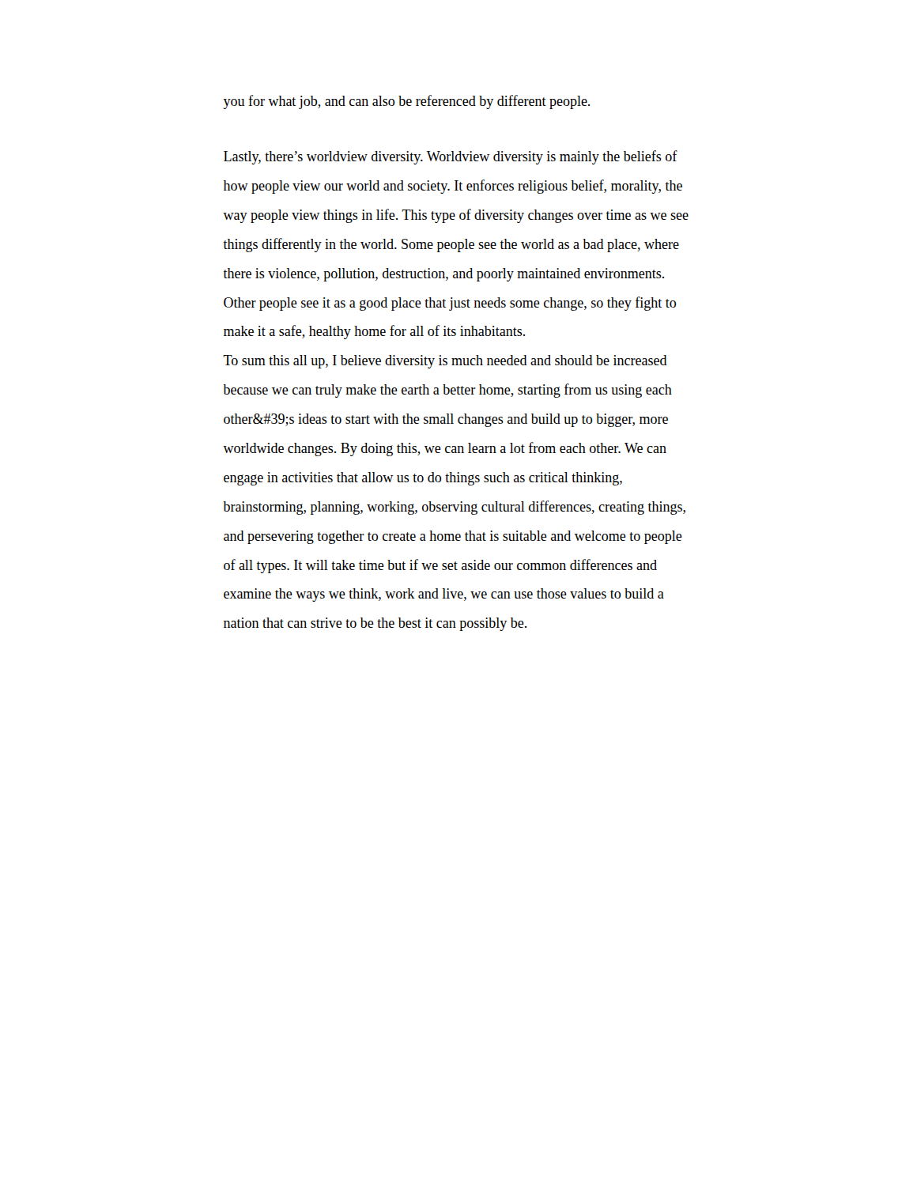you for what job, and can also be referenced by different people.
Lastly, there’s worldview diversity. Worldview diversity is mainly the beliefs of how people view our world and society. It enforces religious belief, morality, the way people view things in life. This type of diversity changes over time as we see things differently in the world. Some people see the world as a bad place, where there is violence, pollution, destruction, and poorly maintained environments. Other people see it as a good place that just needs some change, so they fight to make it a safe, healthy home for all of its inhabitants.
To sum this all up, I believe diversity is much needed and should be increased because we can truly make the earth a better home, starting from us using each other&#39;s ideas to start with the small changes and build up to bigger, more worldwide changes. By doing this, we can learn a lot from each other. We can engage in activities that allow us to do things such as critical thinking, brainstorming, planning, working, observing cultural differences, creating things, and persevering together to create a home that is suitable and welcome to people of all types. It will take time but if we set aside our common differences and examine the ways we think, work and live, we can use those values to build a nation that can strive to be the best it can possibly be.